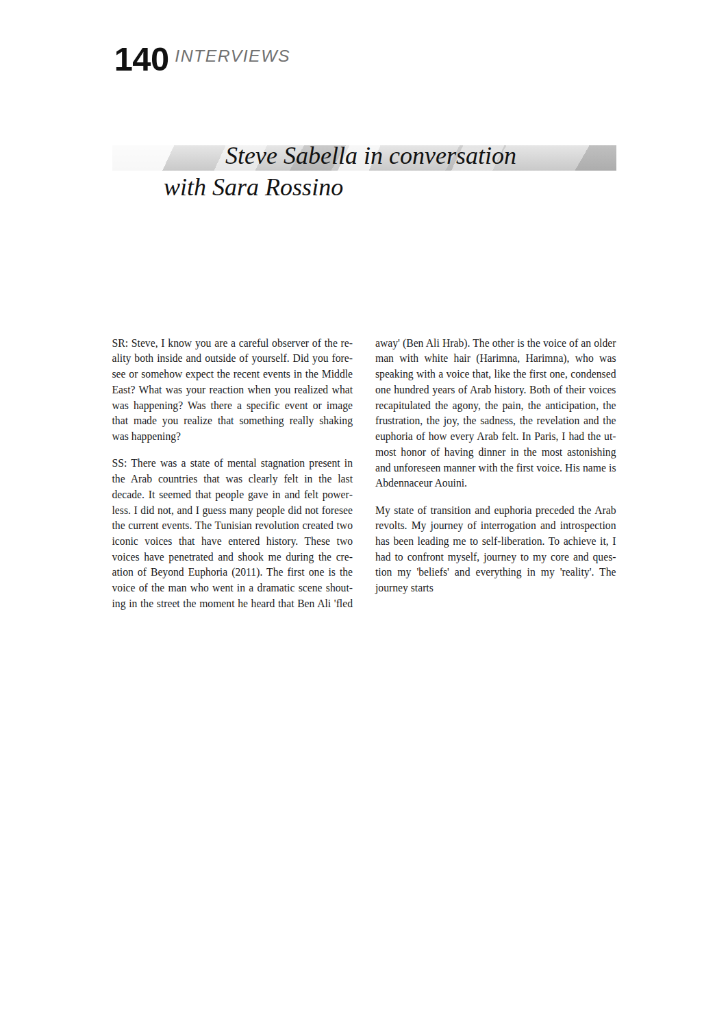140 INTERVIEWS
Steve Sabella in conversation
with Sara Rossino
SR: Steve, I know you are a careful observer of the reality both inside and outside of yourself. Did you foresee or somehow expect the recent events in the Middle East? What was your reaction when you realized what was happening? Was there a specific event or image that made you realize that something really shaking was happening?
SS: There was a state of mental stagnation present in the Arab countries that was clearly felt in the last decade. It seemed that people gave in and felt powerless. I did not, and I guess many people did not foresee the current events. The Tunisian revolution created two iconic voices that have entered history. These two voices have penetrated and shook me during the creation of Beyond Euphoria (2011). The first one is the voice of the man who went in a dramatic scene shouting in the street the moment he heard that Ben Ali 'fled away' (Ben Ali Hrab). The other is the voice of an older man with white hair (Harimna, Harimna), who was speaking with a voice that, like the first one, condensed one hundred years of Arab history. Both of their voices recapitulated the agony, the pain, the anticipation, the frustration, the joy, the sadness, the revelation and the euphoria of how every Arab felt. In Paris, I had the utmost honor of having dinner in the most astonishing and unforeseen manner with the first voice. His name is Abdennaceur Aouini.
My state of transition and euphoria preceded the Arab revolts. My journey of interrogation and introspection has been leading me to self-liberation. To achieve it, I had to confront myself, journey to my core and question my 'beliefs' and everything in my 'reality'. The journey starts